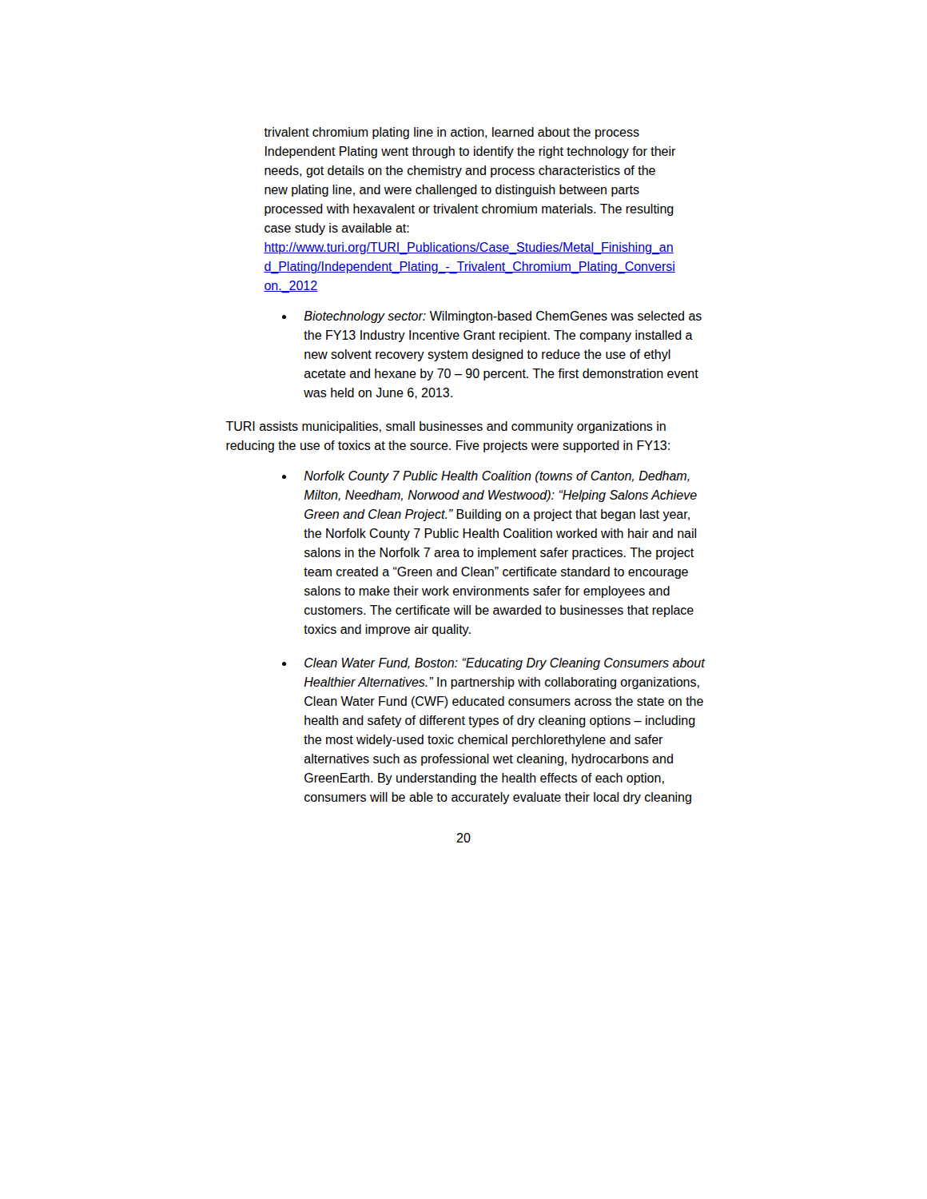trivalent chromium plating line in action, learned about the process Independent Plating went through to identify the right technology for their needs, got details on the chemistry and process characteristics of the new plating line, and were challenged to distinguish between parts processed with hexavalent or trivalent chromium materials. The resulting case study is available at:
http://www.turi.org/TURI_Publications/Case_Studies/Metal_Finishing_and_Plating/Independent_Plating_-_Trivalent_Chromium_Plating_Conversion._2012
Biotechnology sector: Wilmington-based ChemGenes was selected as the FY13 Industry Incentive Grant recipient. The company installed a new solvent recovery system designed to reduce the use of ethyl acetate and hexane by 70 – 90 percent. The first demonstration event was held on June 6, 2013.
TURI assists municipalities, small businesses and community organizations in reducing the use of toxics at the source. Five projects were supported in FY13:
Norfolk County 7 Public Health Coalition (towns of Canton, Dedham, Milton, Needham, Norwood and Westwood): “Helping Salons Achieve Green and Clean Project.” Building on a project that began last year, the Norfolk County 7 Public Health Coalition worked with hair and nail salons in the Norfolk 7 area to implement safer practices. The project team created a “Green and Clean” certificate standard to encourage salons to make their work environments safer for employees and customers. The certificate will be awarded to businesses that replace toxics and improve air quality.
Clean Water Fund, Boston: “Educating Dry Cleaning Consumers about Healthier Alternatives.” In partnership with collaborating organizations, Clean Water Fund (CWF) educated consumers across the state on the health and safety of different types of dry cleaning options – including the most widely-used toxic chemical perchlorethylene and safer alternatives such as professional wet cleaning, hydrocarbons and GreenEarth. By understanding the health effects of each option, consumers will be able to accurately evaluate their local dry cleaning
20